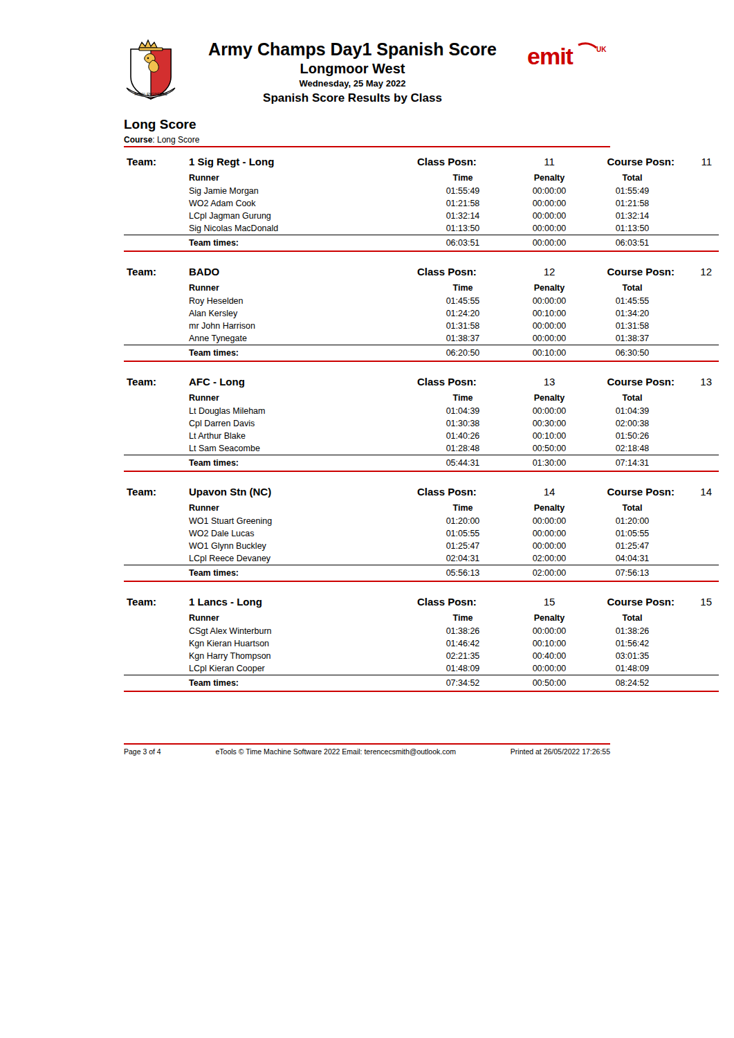ROYAL ENGINEERS
Army Champs Day1 Spanish Score
Longmoor West
Wednesday, 25 May 2022
Spanish Score Results by Class
emit UK
Long Score
Course: Long Score
| Team: | 1 Sig Regt - Long | Class Posn: | 11 | Course Posn: | 11 |
| | Runner | Time | Penalty | Total | |
| | Sig Jamie Morgan | 01:55:49 | 00:00:00 | 01:55:49 | |
| | WO2 Adam Cook | 01:21:58 | 00:00:00 | 01:21:58 | |
| | LCpl Jagman Gurung | 01:32:14 | 00:00:00 | 01:32:14 | |
| | Sig Nicolas MacDonald | 01:13:50 | 00:00:00 | 01:13:50 | |
| | Team times: | 06:03:51 | 00:00:00 | 06:03:51 | |
| Team: | BADO | Class Posn: | 12 | Course Posn: | 12 |
| | Runner | Time | Penalty | Total | |
| | Roy Heselden | 01:45:55 | 00:00:00 | 01:45:55 | |
| | Alan Kersley | 01:24:20 | 00:10:00 | 01:34:20 | |
| | mr John Harrison | 01:31:58 | 00:00:00 | 01:31:58 | |
| | Anne Tynegate | 01:38:37 | 00:00:00 | 01:38:37 | |
| | Team times: | 06:20:50 | 00:10:00 | 06:30:50 | |
| Team: | AFC - Long | Class Posn: | 13 | Course Posn: | 13 |
| | Runner | Time | Penalty | Total | |
| | Lt Douglas Mileham | 01:04:39 | 00:00:00 | 01:04:39 | |
| | Cpl Darren Davis | 01:30:38 | 00:30:00 | 02:00:38 | |
| | Lt Arthur Blake | 01:40:26 | 00:10:00 | 01:50:26 | |
| | Lt Sam Seacombe | 01:28:48 | 00:50:00 | 02:18:48 | |
| | Team times: | 05:44:31 | 01:30:00 | 07:14:31 | |
| Team: | Upavon Stn (NC) | Class Posn: | 14 | Course Posn: | 14 |
| | Runner | Time | Penalty | Total | |
| | WO1 Stuart Greening | 01:20:00 | 00:00:00 | 01:20:00 | |
| | WO2 Dale Lucas | 01:05:55 | 00:00:00 | 01:05:55 | |
| | WO1 Glynn Buckley | 01:25:47 | 00:00:00 | 01:25:47 | |
| | LCpl Reece Devaney | 02:04:31 | 02:00:00 | 04:04:31 | |
| | Team times: | 05:56:13 | 02:00:00 | 07:56:13 | |
| Team: | 1 Lancs - Long | Class Posn: | 15 | Course Posn: | 15 |
| | Runner | Time | Penalty | Total | |
| | CSgt Alex Winterburn | 01:38:26 | 00:00:00 | 01:38:26 | |
| | Kgn Kieran Huartson | 01:46:42 | 00:10:00 | 01:56:42 | |
| | Kgn Harry Thompson | 02:21:35 | 00:40:00 | 03:01:35 | |
| | LCpl Kieran Cooper | 01:48:09 | 00:00:00 | 01:48:09 | |
| | Team times: | 07:34:52 | 00:50:00 | 08:24:52 | |
Page 3 of 4
eTools © Time Machine Software 2022 Email: terencecsmith@outlook.com
Printed at 26/05/2022 17:26:55